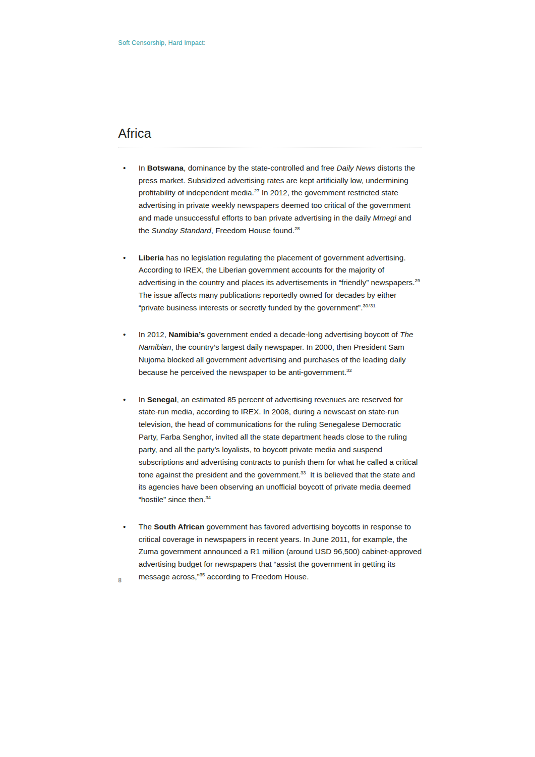Soft Censorship, Hard Impact:
Africa
In Botswana, dominance by the state-controlled and free Daily News distorts the press market. Subsidized advertising rates are kept artificially low, undermining profitability of independent media.27 In 2012, the government restricted state advertising in private weekly newspapers deemed too critical of the government and made unsuccessful efforts to ban private advertising in the daily Mmegi and the Sunday Standard, Freedom House found.28
Liberia has no legislation regulating the placement of government advertising. According to IREX, the Liberian government accounts for the majority of advertising in the country and places its advertisements in “friendly” newspapers.29 The issue affects many publications reportedly owned for decades by either “private business interests or secretly funded by the government”.30 / 31
In 2012, Namibia’s government ended a decade-long advertising boycott of The Namibian, the country’s largest daily newspaper. In 2000, then President Sam Nujoma blocked all government advertising and purchases of the leading daily because he perceived the newspaper to be anti-government.32
In Senegal, an estimated 85 percent of advertising revenues are reserved for state-run media, according to IREX. In 2008, during a newscast on state-run television, the head of communications for the ruling Senegalese Democratic Party, Farba Senghor, invited all the state department heads close to the ruling party, and all the party’s loyalists, to boycott private media and suspend subscriptions and advertising contracts to punish them for what he called a critical tone against the president and the government.33 It is believed that the state and its agencies have been observing an unofficial boycott of private media deemed “hostile” since then.34
The South African government has favored advertising boycotts in response to critical coverage in newspapers in recent years. In June 2011, for example, the Zuma government announced a R1 million (around USD 96,500) cabinet-approved advertising budget for newspapers that “assist the government in getting its message across,”35 according to Freedom House.
8